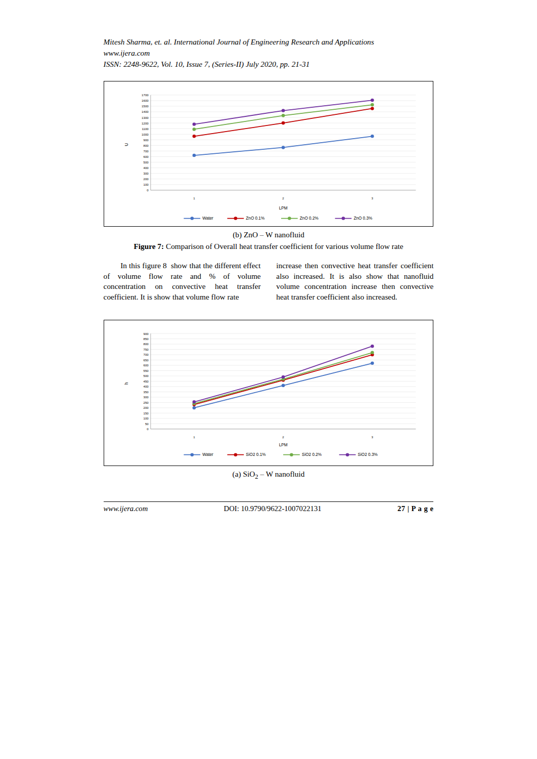Mitesh Sharma, et. al. International Journal of Engineering Research and Applications
www.ijera.com
ISSN: 2248-9622, Vol. 10, Issue 7, (Series-II) July 2020, pp. 21-31
0 100 200 300 400 500 600 700 800 900 1000 1100 1200 1300 1400 1500 1600 1700 U 1 2 3 LPM Water ZnO 0.1% ZnO 0.2% ZnO 0.3%
(b) ZnO – W nanofluid
Figure 7: Comparison of Overall heat transfer coefficient for various volume flow rate
In this figure 8 show that the different effect of volume flow rate and % of volume concentration on convective heat transfer coefficient. It is show that volume flow rate
increase then convective heat transfer coefficient also increased. It is also show that nanofluid volume concentration increase then convective heat transfer coefficient also increased.
0 50 100 150 200 250 300 350 400 450 500 550 600 650 700 750 800 850 900 h 1 2 3 LPM Water SiO2 0.1% SiO2 0.2% SiO2 0.3%
(a) SiO2 – W nanofluid
www.ijera.com
DOI: 10.9790/9622-1007022131
27 | P a g e